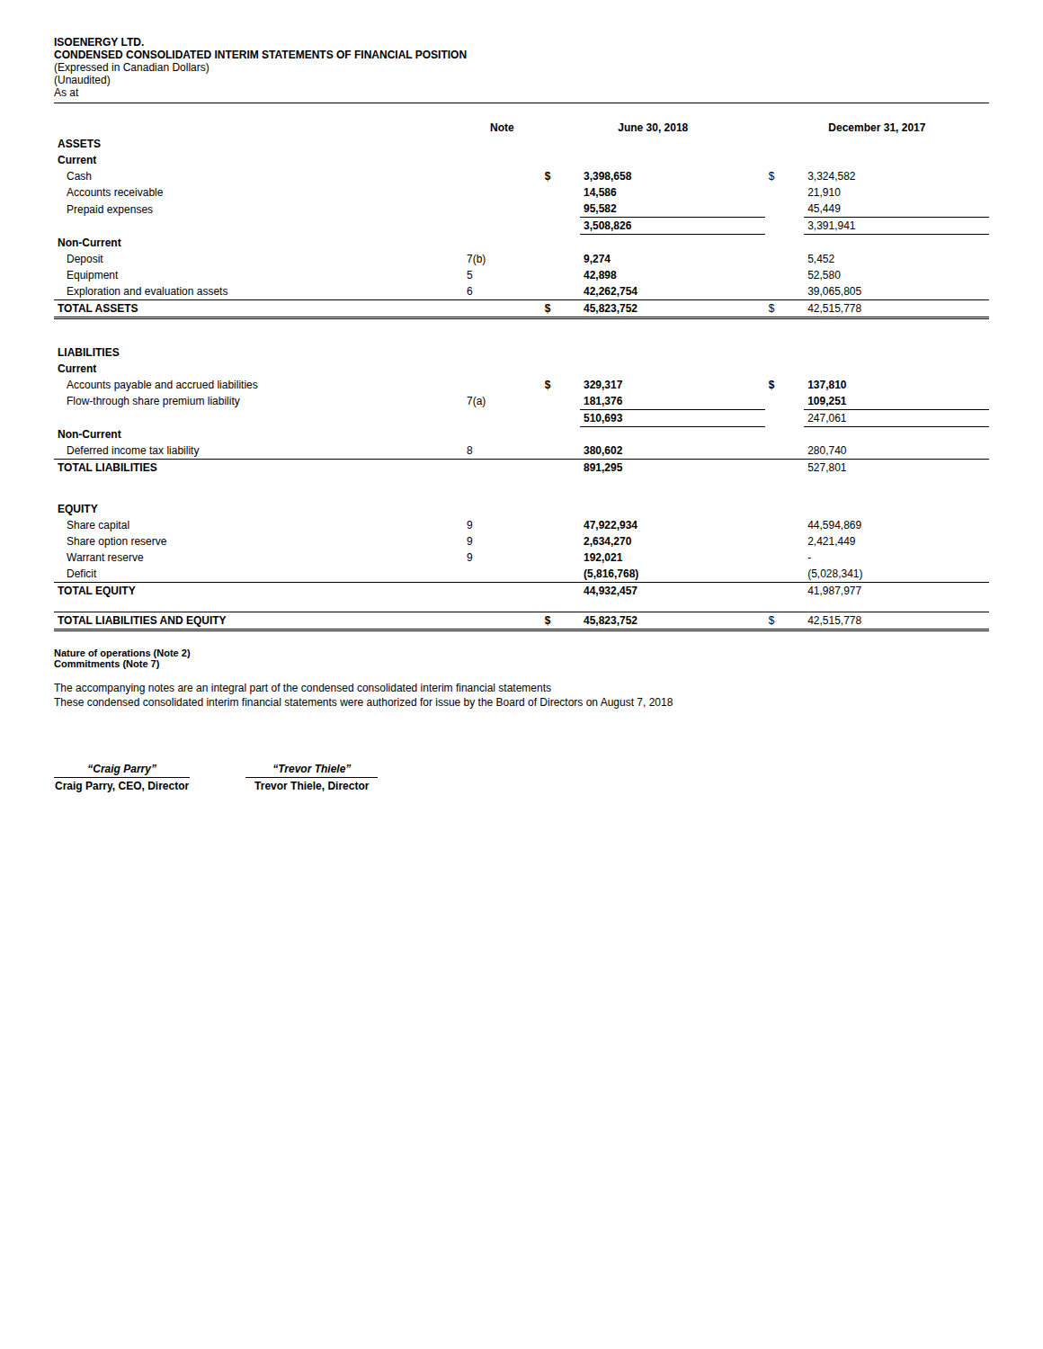ISOENERGY LTD.
CONDENSED CONSOLIDATED INTERIM STATEMENTS OF FINANCIAL POSITION
(Expressed in Canadian Dollars)
(Unaudited)
As at
| | Note | June 30, 2018 | December 31, 2017 |
| --- | --- | --- | --- |
| ASSETS | | | | | |
| Current | | | | | |
| Cash | | $ | 3,398,658 | $ | 3,324,582 |
| Accounts receivable | | | 14,586 | | 21,910 |
| Prepaid expenses | | | 95,582 | | 45,449 |
| | | | 3,508,826 | | 3,391,941 |
| Non-Current | | | | | |
| Deposit | 7(b) | | 9,274 | | 5,452 |
| Equipment | 5 | | 42,898 | | 52,580 |
| Exploration and evaluation assets | 6 | | 42,262,754 | | 39,065,805 |
| TOTAL ASSETS | | $ | 45,823,752 | $ | 42,515,778 |
| LIABILITIES | | | | | |
| Current | | | | | |
| Accounts payable and accrued liabilities | | $ | 329,317 | $ | 137,810 |
| Flow-through share premium liability | 7(a) | | 181,376 | | 109,251 |
| | | | 510,693 | | 247,061 |
| Non-Current | | | | | |
| Deferred income tax liability | 8 | | 380,602 | | 280,740 |
| TOTAL LIABILITIES | | | 891,295 | | 527,801 |
| EQUITY | | | | | |
| Share capital | 9 | | 47,922,934 | | 44,594,869 |
| Share option reserve | 9 | | 2,634,270 | | 2,421,449 |
| Warrant reserve | 9 | | 192,021 | | - |
| Deficit | | | (5,816,768) | | (5,028,341) |
| TOTAL EQUITY | | | 44,932,457 | | 41,987,977 |
| TOTAL LIABILITIES AND EQUITY | | $ | 45,823,752 | $ | 42,515,778 |
Nature of operations (Note 2)
Commitments (Note 7)
The accompanying notes are an integral part of the condensed consolidated interim financial statements
These condensed consolidated interim financial statements were authorized for issue by the Board of Directors on August 7, 2018
| “ Craig Parry ” | | “ Trevor Thiele ” |
| Craig Parry, CEO, Director | | Trevor Thiele, Director |